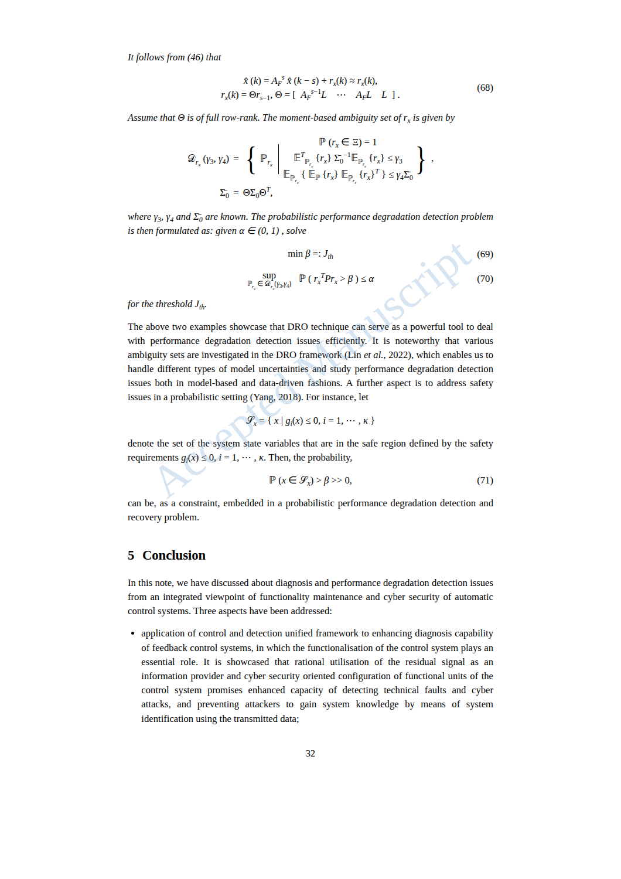Accepted Manuscript
It follows from (46) that
(68) x̂ (k) = AFs x̂ (k − s) + rx(k) ≈ rx(k), rx(k) = Θrs−1, Θ = [ AFs−1L ⋯ AFL L ] .
Assume that Θ is of full row-rank. The moment-based ambiguity set of rx is given by
| 𝒟 r x ( γ 3 , γ 4 ) | = | { ℙ r x ℙ ( r x ∈ Ξ) = 1 𝔼 T ℙ r x { r x } Σ̄ 0 −1 𝔼 ℙ r x { r x } ≤ γ 3 𝔼 ℙ r x { 𝔼 ℙ { r x } 𝔼 ℙ r x { r x } T } ≤ γ 4 Σ̄ 0 } , |
| Σ̄ 0 | = | ΘΣ 0 Θ T , |
where γ3, γ4 and Σ̄0 are known. The probabilistic performance degradation detection problem is then formulated as: given α ∈ (0, 1) , solve
(69) min β =: Jth
(70) sup ℙrx ∈ 𝒟rx(γ3,γ4) ℙ ( rxTPrx > β ) ≤ α
for the threshold Jth.
The above two examples showcase that DRO technique can serve as a powerful tool to deal with performance degradation detection issues efficiently. It is noteworthy that various ambiguity sets are investigated in the DRO framework (Lin et al., 2022), which enables us to handle different types of model uncertainties and study performance degradation detection issues both in model-based and data-driven fashions. A further aspect is to address safety issues in a probabilistic setting (Yang, 2018). For instance, let
𝒮x = { x | gi(x) ≤ 0, i = 1, ⋯ , κ }
denote the set of the system state variables that are in the safe region defined by the safety requirements gi(x) ≤ 0, i = 1, ⋯ , κ. Then, the probability,
(71) ℙ (x ∈ 𝒮x) > β >> 0,
can be, as a constraint, embedded in a probabilistic performance degradation detection and recovery problem.
5 Conclusion
In this note, we have discussed about diagnosis and performance degradation detection issues from an integrated viewpoint of functionality maintenance and cyber security of automatic control systems. Three aspects have been addressed:
application of control and detection unified framework to enhancing diagnosis capability of feedback control systems, in which the functionalisation of the control system plays an essential role. It is showcased that rational utilisation of the residual signal as an information provider and cyber security oriented configuration of functional units of the control system promises enhanced capacity of detecting technical faults and cyber attacks, and preventing attackers to gain system knowledge by means of system identification using the transmitted data;
32